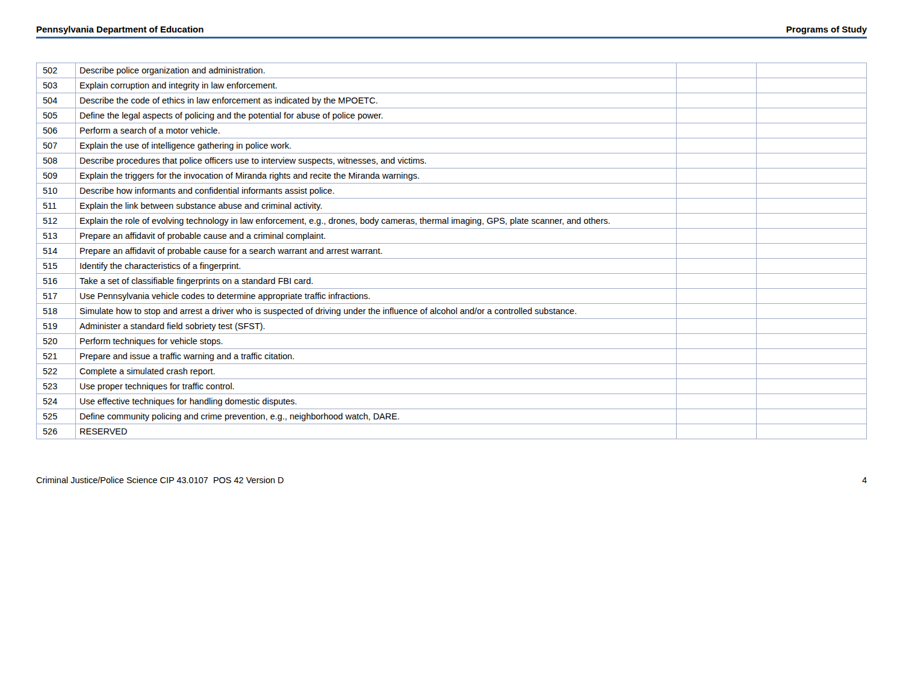Pennsylvania Department of Education Programs of Study
| 502 | Describe police organization and administration. | | |
| 503 | Explain corruption and integrity in law enforcement. | | |
| 504 | Describe the code of ethics in law enforcement as indicated by the MPOETC. | | |
| 505 | Define the legal aspects of policing and the potential for abuse of police power. | | |
| 506 | Perform a search of a motor vehicle. | | |
| 507 | Explain the use of intelligence gathering in police work. | | |
| 508 | Describe procedures that police officers use to interview suspects, witnesses, and victims. | | |
| 509 | Explain the triggers for the invocation of Miranda rights and recite the Miranda warnings. | | |
| 510 | Describe how informants and confidential informants assist police. | | |
| 511 | Explain the link between substance abuse and criminal activity. | | |
| 512 | Explain the role of evolving technology in law enforcement, e.g., drones, body cameras, thermal imaging, GPS, plate scanner, and others. | | |
| 513 | Prepare an affidavit of probable cause and a criminal complaint. | | |
| 514 | Prepare an affidavit of probable cause for a search warrant and arrest warrant. | | |
| 515 | Identify the characteristics of a fingerprint. | | |
| 516 | Take a set of classifiable fingerprints on a standard FBI card. | | |
| 517 | Use Pennsylvania vehicle codes to determine appropriate traffic infractions. | | |
| 518 | Simulate how to stop and arrest a driver who is suspected of driving under the influence of alcohol and/or a controlled substance. | | |
| 519 | Administer a standard field sobriety test (SFST). | | |
| 520 | Perform techniques for vehicle stops. | | |
| 521 | Prepare and issue a traffic warning and a traffic citation. | | |
| 522 | Complete a simulated crash report. | | |
| 523 | Use proper techniques for traffic control. | | |
| 524 | Use effective techniques for handling domestic disputes. | | |
| 525 | Define community policing and crime prevention, e.g., neighborhood watch, DARE. | | |
| 526 | RESERVED | | |
Criminal Justice/Police Science CIP 43.0107 POS 42 Version D 4